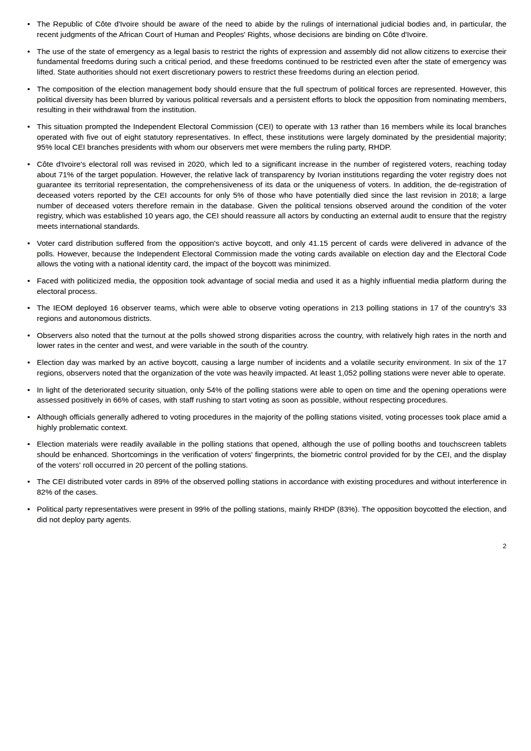The Republic of Côte d'Ivoire should be aware of the need to abide by the rulings of international judicial bodies and, in particular, the recent judgments of the African Court of Human and Peoples' Rights, whose decisions are binding on Côte d'Ivoire.
The use of the state of emergency as a legal basis to restrict the rights of expression and assembly did not allow citizens to exercise their fundamental freedoms during such a critical period, and these freedoms continued to be restricted even after the state of emergency was lifted. State authorities should not exert discretionary powers to restrict these freedoms during an election period.
The composition of the election management body should ensure that the full spectrum of political forces are represented. However, this political diversity has been blurred by various political reversals and a persistent efforts to block the opposition from nominating members, resulting in their withdrawal from the institution.
This situation prompted the Independent Electoral Commission (CEI) to operate with 13 rather than 16 members while its local branches operated with five out of eight statutory representatives. In effect, these institutions were largely dominated by the presidential majority; 95% local CEI branches presidents with whom our observers met were members the ruling party, RHDP.
Côte d'Ivoire's electoral roll was revised in 2020, which led to a significant increase in the number of registered voters, reaching today about 71% of the target population. However, the relative lack of transparency by Ivorian institutions regarding the voter registry does not guarantee its territorial representation, the comprehensiveness of its data or the uniqueness of voters. In addition, the de-registration of deceased voters reported by the CEI accounts for only 5% of those who have potentially died since the last revision in 2018; a large number of deceased voters therefore remain in the database. Given the political tensions observed around the condition of the voter registry, which was established 10 years ago, the CEI should reassure all actors by conducting an external audit to ensure that the registry meets international standards.
Voter card distribution suffered from the opposition's active boycott, and only 41.15 percent of cards were delivered in advance of the polls. However, because the Independent Electoral Commission made the voting cards available on election day and the Electoral Code allows the voting with a national identity card, the impact of the boycott was minimized.
Faced with politicized media, the opposition took advantage of social media and used it as a highly influential media platform during the electoral process.
The IEOM deployed 16 observer teams, which were able to observe voting operations in 213 polling stations in 17 of the country's 33 regions and autonomous districts.
Observers also noted that the turnout at the polls showed strong disparities across the country, with relatively high rates in the north and lower rates in the center and west, and were variable in the south of the country.
Election day was marked by an active boycott, causing a large number of incidents and a volatile security environment. In six of the 17 regions, observers noted that the organization of the vote was heavily impacted. At least 1,052 polling stations were never able to operate.
In light of the deteriorated security situation, only 54% of the polling stations were able to open on time and the opening operations were assessed positively in 66% of cases, with staff rushing to start voting as soon as possible, without respecting procedures.
Although officials generally adhered to voting procedures in the majority of the polling stations visited, voting processes took place amid a highly problematic context.
Election materials were readily available in the polling stations that opened, although the use of polling booths and touchscreen tablets should be enhanced. Shortcomings in the verification of voters' fingerprints, the biometric control provided for by the CEI, and the display of the voters' roll occurred in 20 percent of the polling stations.
The CEI distributed voter cards in 89% of the observed polling stations in accordance with existing procedures and without interference in 82% of the cases.
Political party representatives were present in 99% of the polling stations, mainly RHDP (83%). The opposition boycotted the election, and did not deploy party agents.
2